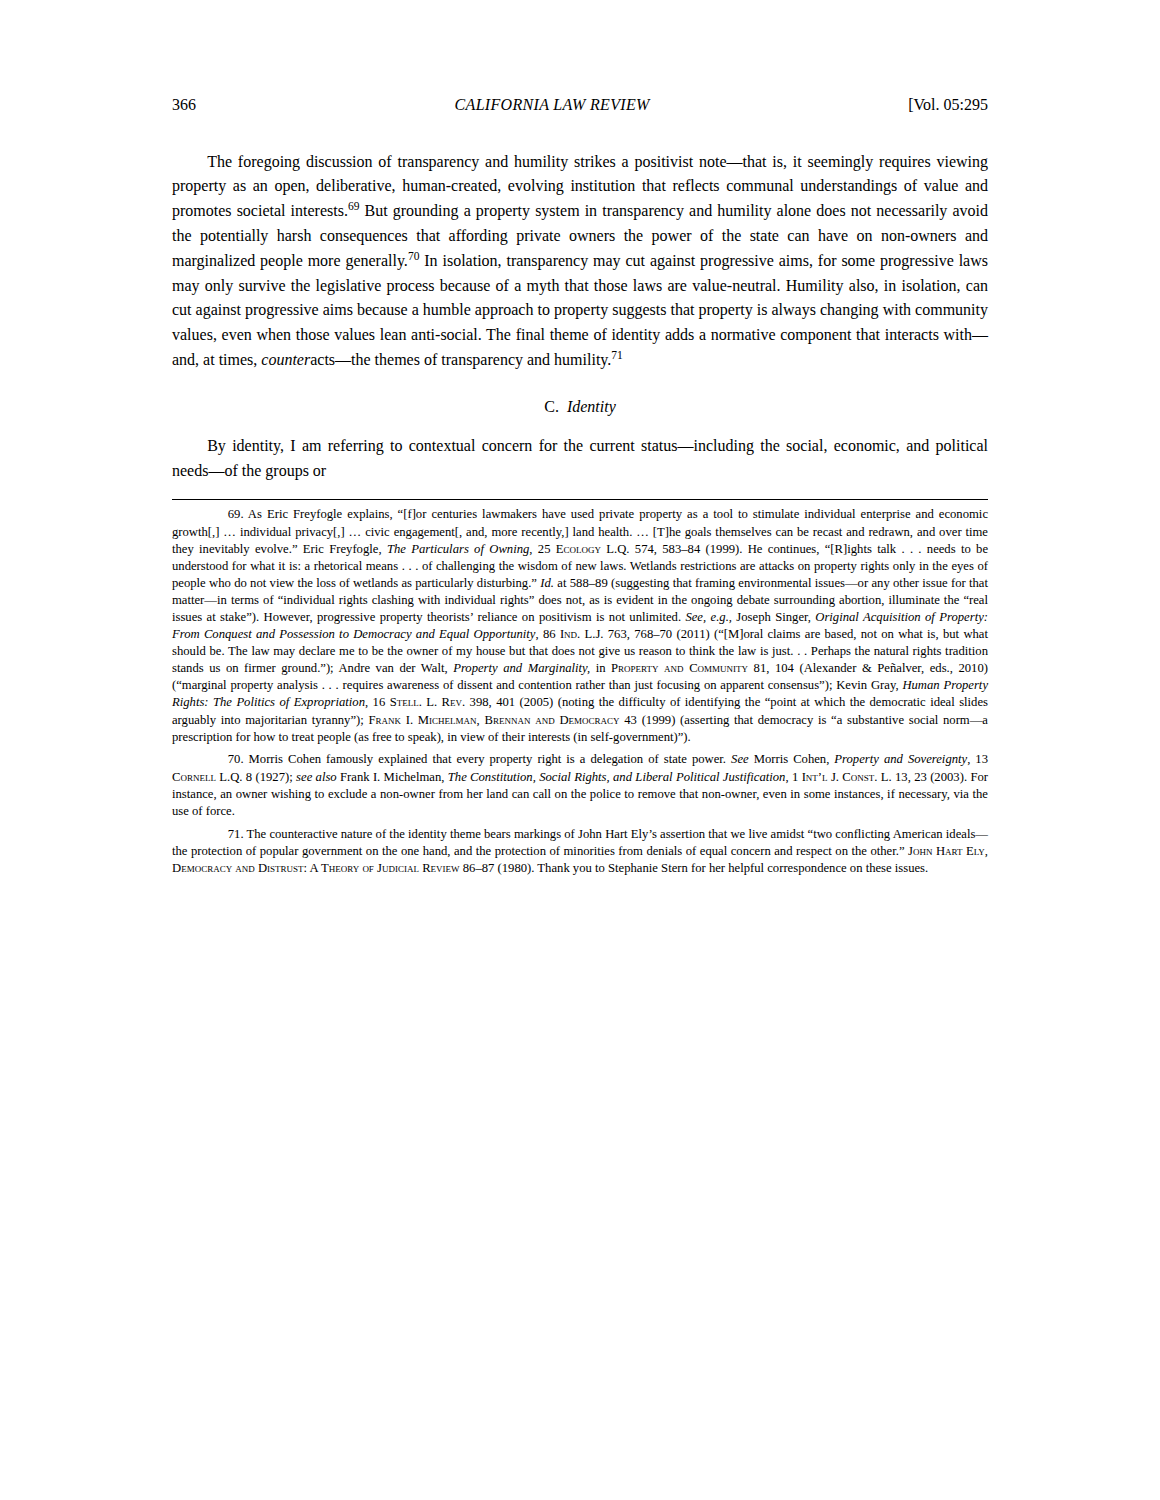366 CALIFORNIA LAW REVIEW [Vol. 05:295
The foregoing discussion of transparency and humility strikes a positivist note—that is, it seemingly requires viewing property as an open, deliberative, human-created, evolving institution that reflects communal understandings of value and promotes societal interests.69 But grounding a property system in transparency and humility alone does not necessarily avoid the potentially harsh consequences that affording private owners the power of the state can have on non-owners and marginalized people more generally.70 In isolation, transparency may cut against progressive aims, for some progressive laws may only survive the legislative process because of a myth that those laws are value-neutral. Humility also, in isolation, can cut against progressive aims because a humble approach to property suggests that property is always changing with community values, even when those values lean anti-social. The final theme of identity adds a normative component that interacts with—and, at times, counteracts—the themes of transparency and humility.71
C. Identity
By identity, I am referring to contextual concern for the current status—including the social, economic, and political needs—of the groups or
69. As Eric Freyfogle explains, “[f]or centuries lawmakers have used private property as a tool to stimulate individual enterprise and economic growth[,] … individual privacy[,] … civic engagement[, and, more recently,] land health. … [T]he goals themselves can be recast and redrawn, and over time they inevitably evolve.” Eric Freyfogle, The Particulars of Owning, 25 Ecology L.Q. 574, 583–84 (1999). He continues, “[R]ights talk . . . needs to be understood for what it is: a rhetorical means . . . of challenging the wisdom of new laws. Wetlands restrictions are attacks on property rights only in the eyes of people who do not view the loss of wetlands as particularly disturbing.” Id. at 588–89 (suggesting that framing environmental issues—or any other issue for that matter—in terms of “individual rights clashing with individual rights” does not, as is evident in the ongoing debate surrounding abortion, illuminate the “real issues at stake”). However, progressive property theorists’ reliance on positivism is not unlimited. See, e.g., Joseph Singer, Original Acquisition of Property: From Conquest and Possession to Democracy and Equal Opportunity, 86 Ind. L.J. 763, 768–70 (2011) (“[M]oral claims are based, not on what is, but what should be. The law may declare me to be the owner of my house but that does not give us reason to think the law is just. . . Perhaps the natural rights tradition stands us on firmer ground.”); Andre van der Walt, Property and Marginality, in Property and Community 81, 104 (Alexander & Peñalver, eds., 2010) (“marginal property analysis . . . requires awareness of dissent and contention rather than just focusing on apparent consensus”); Kevin Gray, Human Property Rights: The Politics of Expropriation, 16 Stell. L. Rev. 398, 401 (2005) (noting the difficulty of identifying the “point at which the democratic ideal slides arguably into majoritarian tyranny”); Frank I. Michelman, Brennan and Democracy 43 (1999) (asserting that democracy is “a substantive social norm—a prescription for how to treat people (as free to speak), in view of their interests (in self-government)”).
70. Morris Cohen famously explained that every property right is a delegation of state power. See Morris Cohen, Property and Sovereignty, 13 Cornell L.Q. 8 (1927); see also Frank I. Michelman, The Constitution, Social Rights, and Liberal Political Justification, 1 Int’l J. Const. L. 13, 23 (2003). For instance, an owner wishing to exclude a non-owner from her land can call on the police to remove that non-owner, even in some instances, if necessary, via the use of force.
71. The counteractive nature of the identity theme bears markings of John Hart Ely’s assertion that we live amidst “two conflicting American ideals—the protection of popular government on the one hand, and the protection of minorities from denials of equal concern and respect on the other.” John Hart Ely, Democracy and Distrust: A Theory of Judicial Review 86–87 (1980). Thank you to Stephanie Stern for her helpful correspondence on these issues.